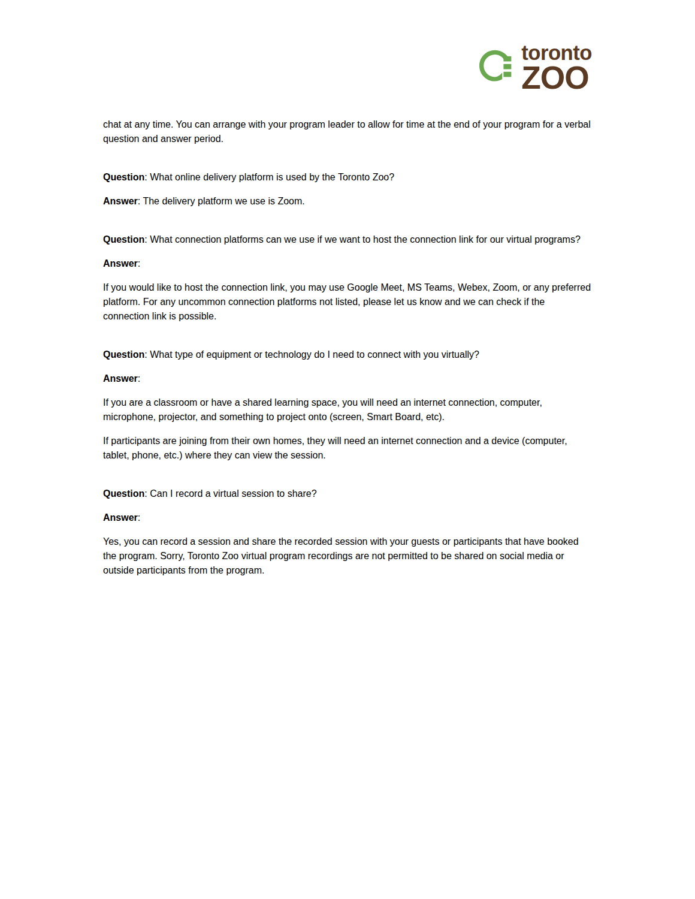toronto ZOO
chat at any time. You can arrange with your program leader to allow for time at the end of your program for a verbal question and answer period.
Question: What online delivery platform is used by the Toronto Zoo?
Answer: The delivery platform we use is Zoom.
Question: What connection platforms can we use if we want to host the connection link for our virtual programs?
Answer:
If you would like to host the connection link, you may use Google Meet, MS Teams, Webex, Zoom, or any preferred platform. For any uncommon connection platforms not listed, please let us know and we can check if the connection link is possible.
Question: What type of equipment or technology do I need to connect with you virtually?
Answer:
If you are a classroom or have a shared learning space, you will need an internet connection, computer, microphone, projector, and something to project onto (screen, Smart Board, etc).
If participants are joining from their own homes, they will need an internet connection and a device (computer, tablet, phone, etc.) where they can view the session.
Question: Can I record a virtual session to share?
Answer:
Yes, you can record a session and share the recorded session with your guests or participants that have booked the program. Sorry, Toronto Zoo virtual program recordings are not permitted to be shared on social media or outside participants from the program.